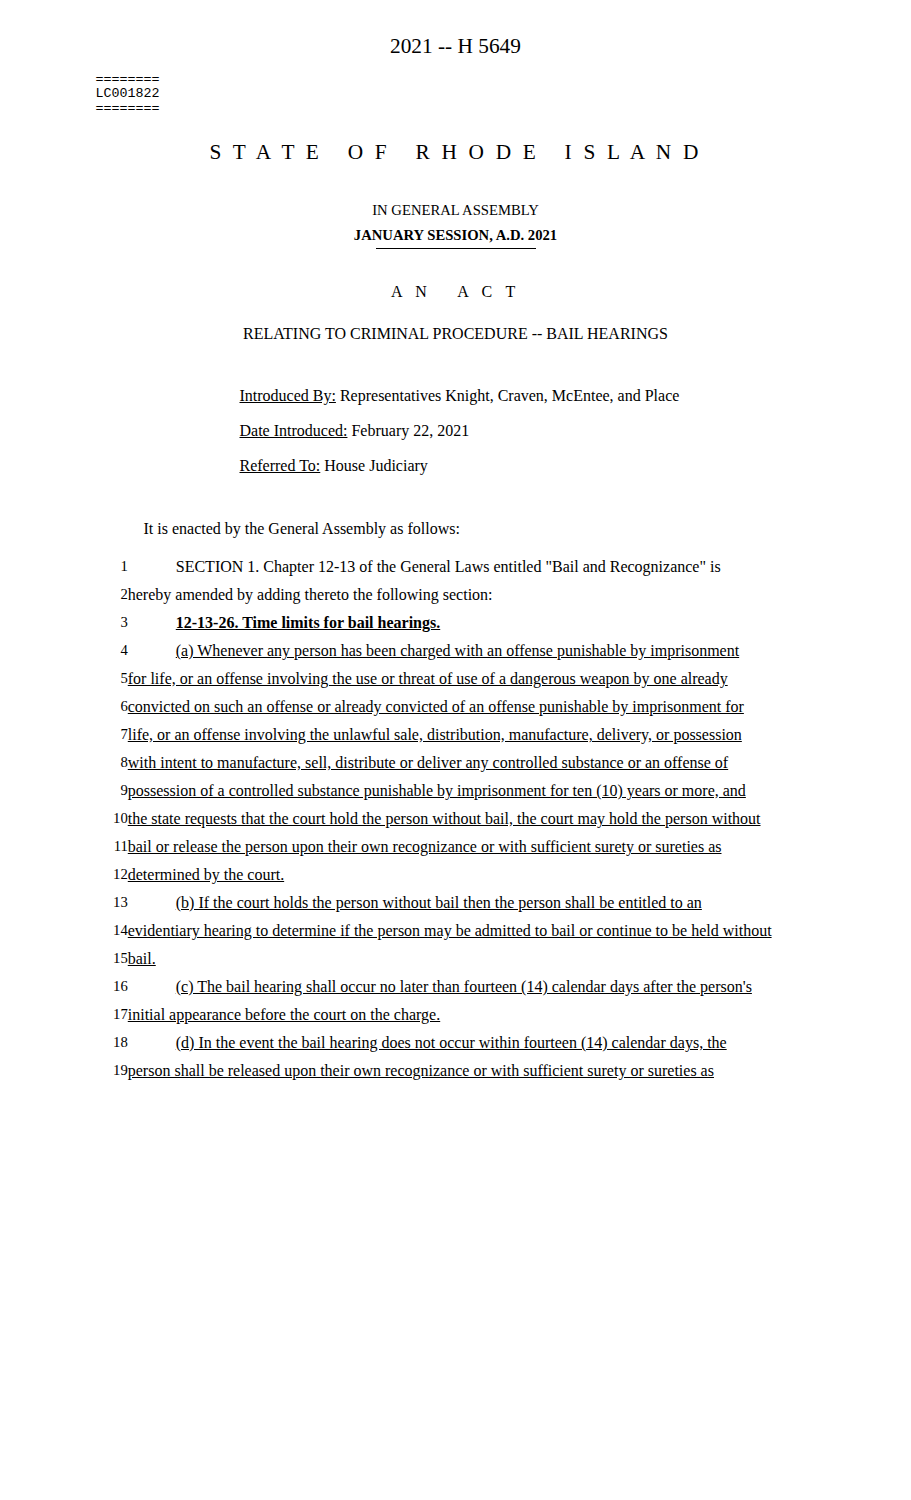2021 -- H 5649
========
LC001822
========
S T A T E O F R H O D E I S L A N D
IN GENERAL ASSEMBLY
JANUARY SESSION, A.D. 2021
A N A C T
RELATING TO CRIMINAL PROCEDURE -- BAIL HEARINGS
Introduced By: Representatives Knight, Craven, McEntee, and Place
Date Introduced: February 22, 2021
Referred To: House Judiciary
It is enacted by the General Assembly as follows:
| 1 | SECTION 1. Chapter 12-13 of the General Laws entitled "Bail and Recognizance" is |
| 2 | hereby amended by adding thereto the following section: |
| 3 | 12-13-26. Time limits for bail hearings. |
| 4 | (a) Whenever any person has been charged with an offense punishable by imprisonment |
| 5 | for life, or an offense involving the use or threat of use of a dangerous weapon by one already |
| 6 | convicted on such an offense or already convicted of an offense punishable by imprisonment for |
| 7 | life, or an offense involving the unlawful sale, distribution, manufacture, delivery, or possession |
| 8 | with intent to manufacture, sell, distribute or deliver any controlled substance or an offense of |
| 9 | possession of a controlled substance punishable by imprisonment for ten (10) years or more, and |
| 10 | the state requests that the court hold the person without bail, the court may hold the person without |
| 11 | bail or release the person upon their own recognizance or with sufficient surety or sureties as |
| 12 | determined by the court. |
| 13 | (b) If the court holds the person without bail then the person shall be entitled to an |
| 14 | evidentiary hearing to determine if the person may be admitted to bail or continue to be held without |
| 15 | bail. |
| 16 | (c) The bail hearing shall occur no later than fourteen (14) calendar days after the person's |
| 17 | initial appearance before the court on the charge. |
| 18 | (d) In the event the bail hearing does not occur within fourteen (14) calendar days, the |
| 19 | person shall be released upon their own recognizance or with sufficient surety or sureties as |